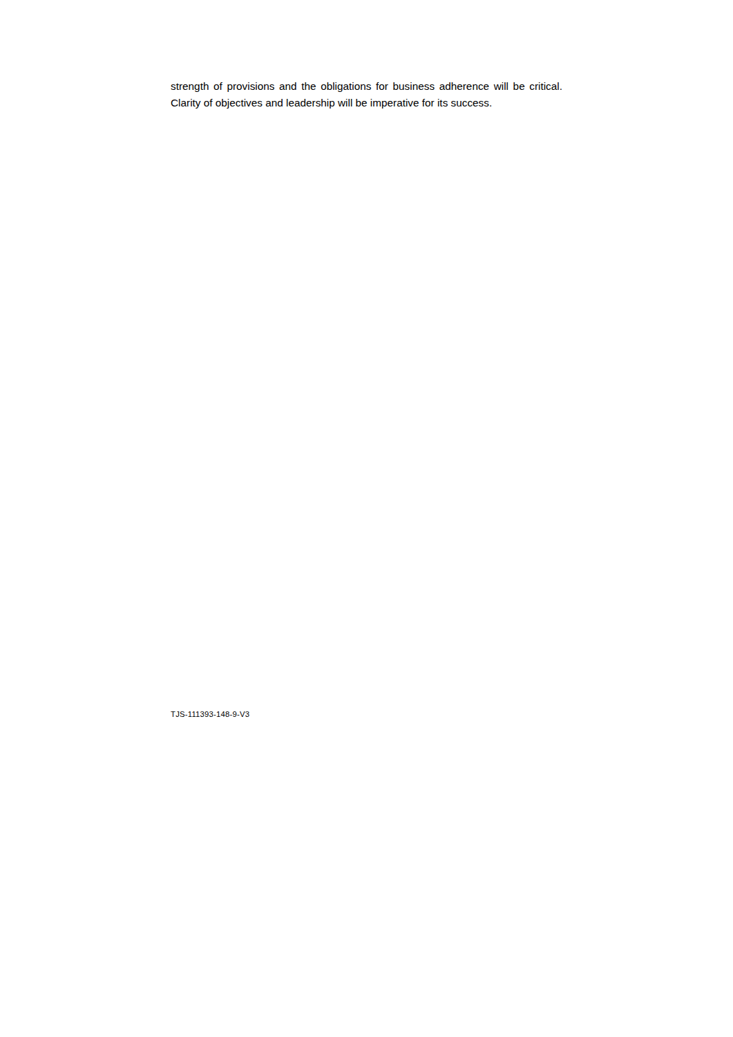strength of provisions and the obligations for business adherence will be critical. Clarity of objectives and leadership will be imperative for its success.
TJS-111393-148-9-V3